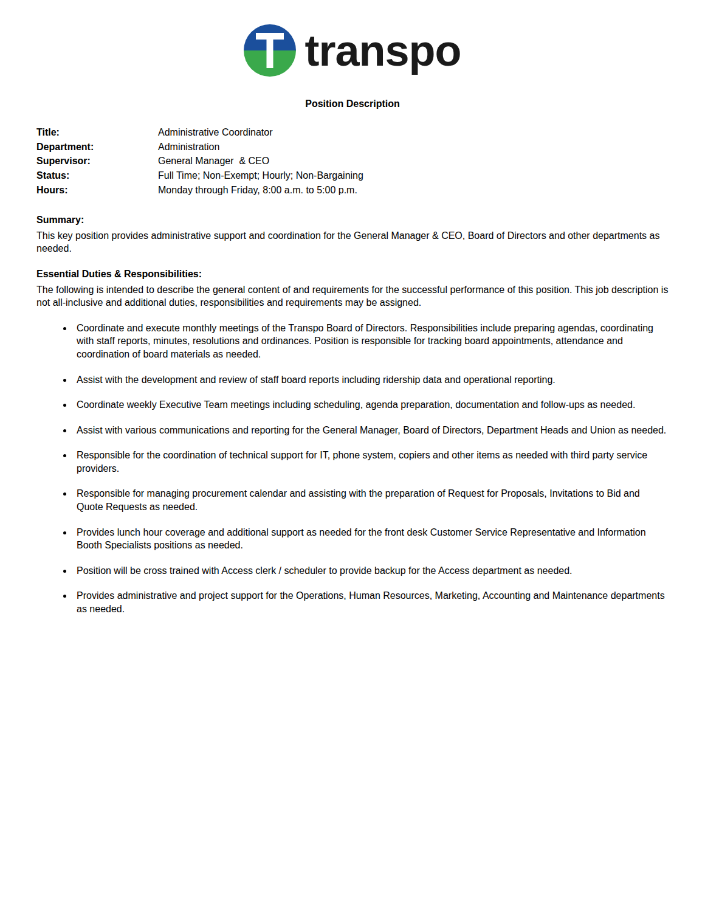transpo
Position Description
| Title: | Administrative Coordinator |
| Department: | Administration |
| Supervisor: | General Manager & CEO |
| Status: | Full Time; Non-Exempt; Hourly; Non-Bargaining |
| Hours: | Monday through Friday, 8:00 a.m. to 5:00 p.m. |
Summary:
This key position provides administrative support and coordination for the General Manager & CEO, Board of Directors and other departments as needed.
Essential Duties & Responsibilities:
The following is intended to describe the general content of and requirements for the successful performance of this position. This job description is not all-inclusive and additional duties, responsibilities and requirements may be assigned.
Coordinate and execute monthly meetings of the Transpo Board of Directors. Responsibilities include preparing agendas, coordinating with staff reports, minutes, resolutions and ordinances. Position is responsible for tracking board appointments, attendance and coordination of board materials as needed.
Assist with the development and review of staff board reports including ridership data and operational reporting.
Coordinate weekly Executive Team meetings including scheduling, agenda preparation, documentation and follow-ups as needed.
Assist with various communications and reporting for the General Manager, Board of Directors, Department Heads and Union as needed.
Responsible for the coordination of technical support for IT, phone system, copiers and other items as needed with third party service providers.
Responsible for managing procurement calendar and assisting with the preparation of Request for Proposals, Invitations to Bid and Quote Requests as needed.
Provides lunch hour coverage and additional support as needed for the front desk Customer Service Representative and Information Booth Specialists positions as needed.
Position will be cross trained with Access clerk / scheduler to provide backup for the Access department as needed.
Provides administrative and project support for the Operations, Human Resources, Marketing, Accounting and Maintenance departments as needed.